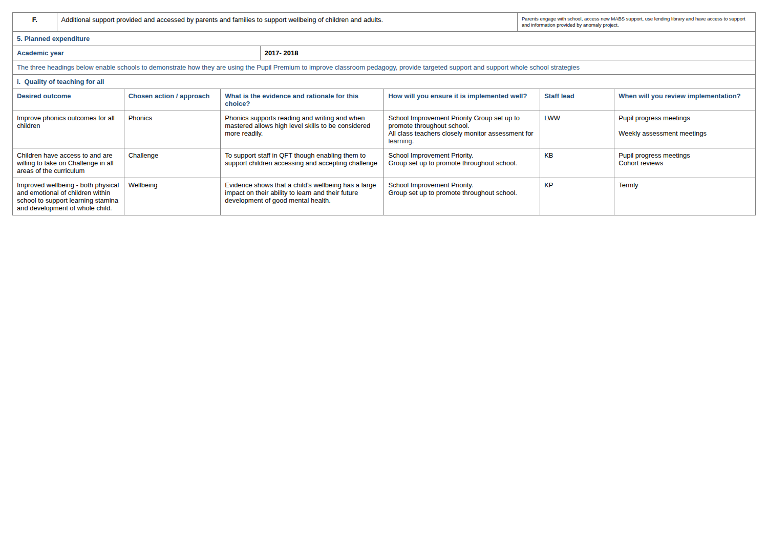| F. | Additional support provided and accessed by parents and families to support wellbeing of children and adults. | Parents engage with school, access new MABS support, use lending library and have access to support and information provided by anomaly project. |
| 5. Planned expenditure |
| Academic year | 2017- 2018 |
| The three headings below enable schools to demonstrate how they are using the Pupil Premium to improve classroom pedagogy, provide targeted support and support whole school strategies |
| i. Quality of teaching for all |
| Desired outcome | Chosen action / approach | What is the evidence and rationale for this choice? | How will you ensure it is implemented well? | Staff lead | When will you review implementation? |
| --- | --- | --- | --- | --- | --- |
| Improve phonics outcomes for all children | Phonics | Phonics supports reading and writing and when mastered allows high level skills to be considered more readily. | School Improvement Priority Group set up to promote throughout school. All class teachers closely monitor assessment for learning. | LWW | Pupil progress meetings Weekly assessment meetings |
| Children have access to and are willing to take on Challenge in all areas of the curriculum | Challenge | To support staff in QFT though enabling them to support children accessing and accepting challenge | School Improvement Priority. Group set up to promote throughout school. | KB | Pupil progress meetings Cohort reviews |
| Improved wellbeing - both physical and emotional of children within school to support learning stamina and development of whole child. | Wellbeing | Evidence shows that a child’s wellbeing has a large impact on their ability to learn and their future development of good mental health. | School Improvement Priority. Group set up to promote throughout school. | KP | Termly |